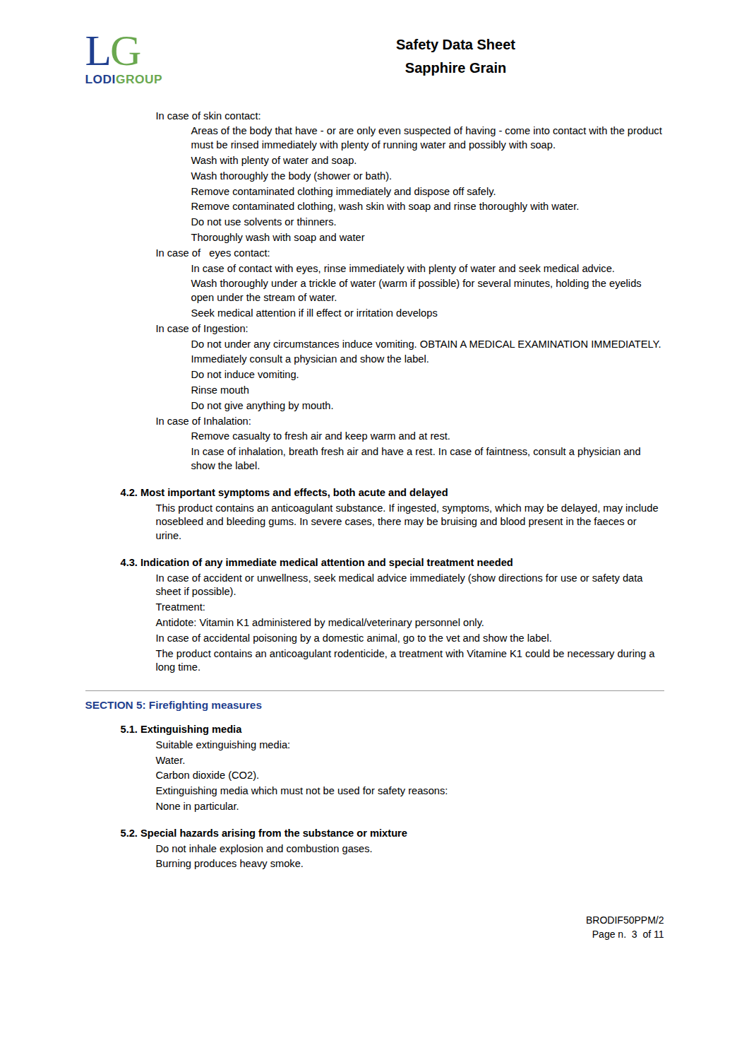LG
LODI GROUP
Safety Data Sheet
Sapphire Grain
In case of skin contact:
Areas of the body that have - or are only even suspected of having - come into contact with the product must be rinsed immediately with plenty of running water and possibly with soap.
Wash with plenty of water and soap.
Wash thoroughly the body (shower or bath).
Remove contaminated clothing immediately and dispose off safely.
Remove contaminated clothing, wash skin with soap and rinse thoroughly with water.
Do not use solvents or thinners.
Thoroughly wash with soap and water
In case of eyes contact:
In case of contact with eyes, rinse immediately with plenty of water and seek medical advice.
Wash thoroughly under a trickle of water (warm if possible) for several minutes, holding the eyelids open under the stream of water.
Seek medical attention if ill effect or irritation develops
In case of Ingestion:
Do not under any circumstances induce vomiting. OBTAIN A MEDICAL EXAMINATION IMMEDIATELY.
Immediately consult a physician and show the label.
Do not induce vomiting.
Rinse mouth
Do not give anything by mouth.
In case of Inhalation:
Remove casualty to fresh air and keep warm and at rest.
In case of inhalation, breath fresh air and have a rest. In case of faintness, consult a physician and show the label.
4.2. Most important symptoms and effects, both acute and delayed
This product contains an anticoagulant substance. If ingested, symptoms, which may be delayed, may include nosebleed and bleeding gums. In severe cases, there may be bruising and blood present in the faeces or urine.
4.3. Indication of any immediate medical attention and special treatment needed
In case of accident or unwellness, seek medical advice immediately (show directions for use or safety data sheet if possible).
Treatment:
Antidote: Vitamin K1 administered by medical/veterinary personnel only.
In case of accidental poisoning by a domestic animal, go to the vet and show the label.
The product contains an anticoagulant rodenticide, a treatment with Vitamine K1 could be necessary during a long time.
SECTION 5: Firefighting measures
5.1. Extinguishing media
Suitable extinguishing media:
Water.
Carbon dioxide (CO2).
Extinguishing media which must not be used for safety reasons:
None in particular.
5.2. Special hazards arising from the substance or mixture
Do not inhale explosion and combustion gases.
Burning produces heavy smoke.
BRODIF50PPM/2
Page n. 3 of 11